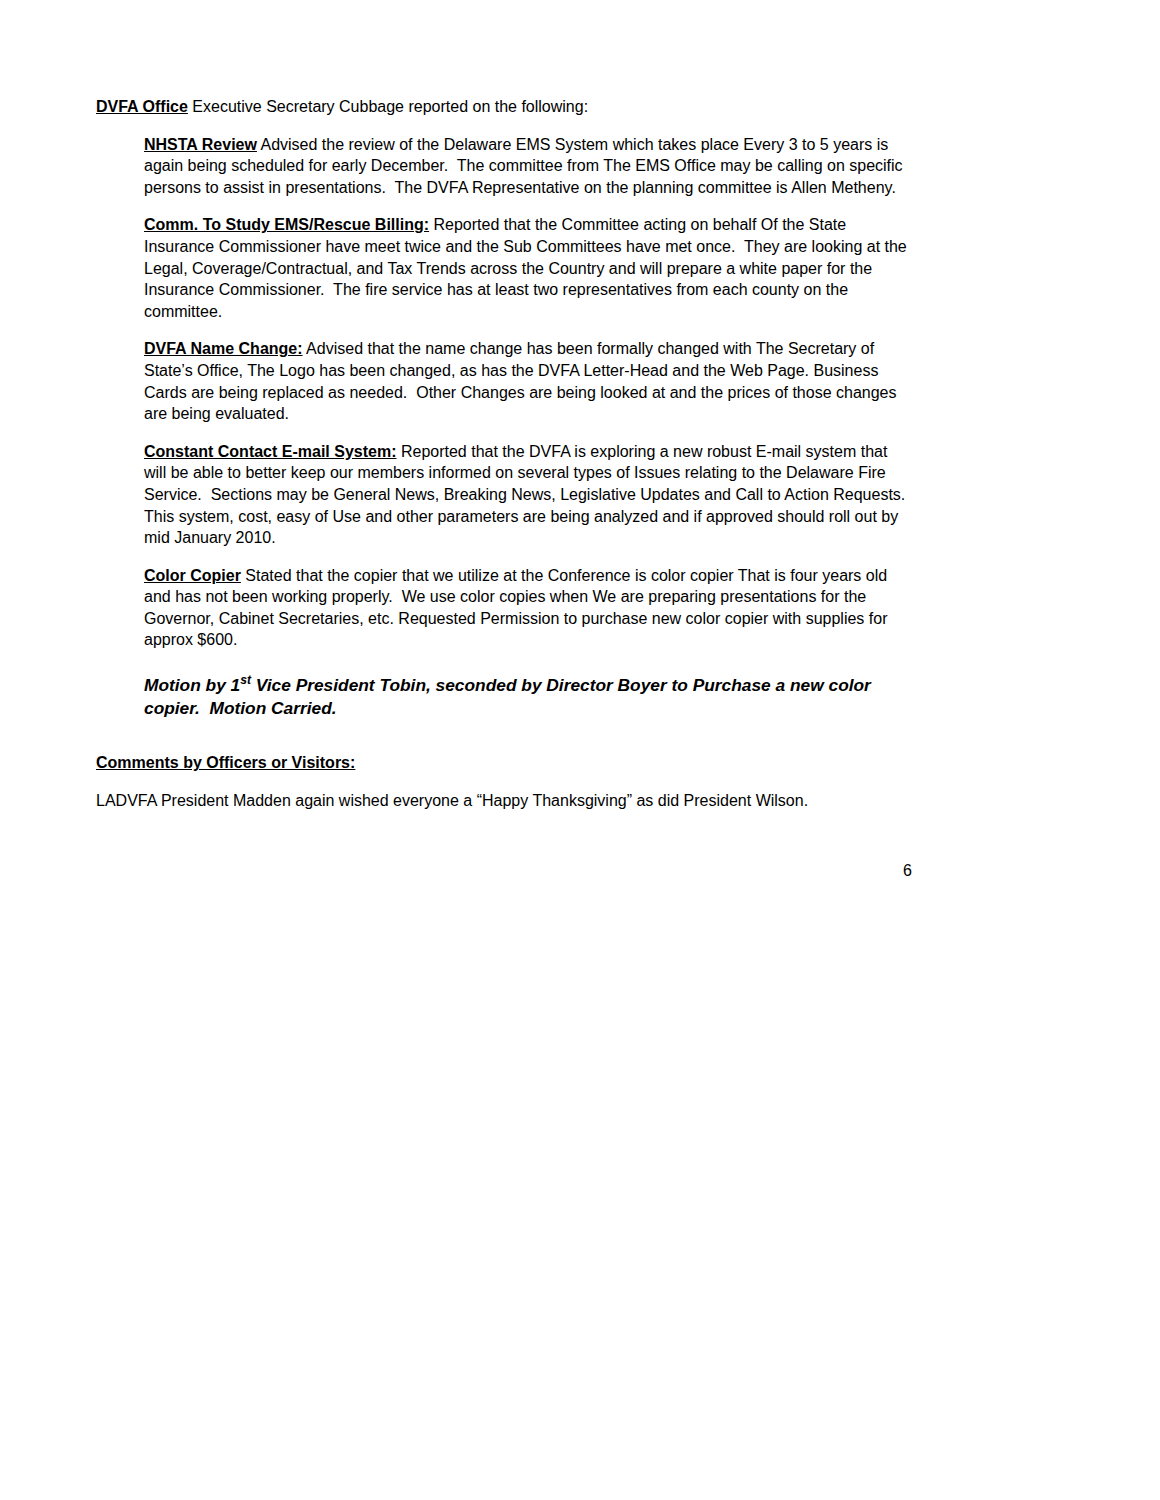DVFA Office Executive Secretary Cubbage reported on the following:
NHSTA Review Advised the review of the Delaware EMS System which takes place Every 3 to 5 years is again being scheduled for early December. The committee from The EMS Office may be calling on specific persons to assist in presentations. The DVFA Representative on the planning committee is Allen Metheny.
Comm. To Study EMS/Rescue Billing: Reported that the Committee acting on behalf Of the State Insurance Commissioner have meet twice and the Sub Committees have met once. They are looking at the Legal, Coverage/Contractual, and Tax Trends across the Country and will prepare a white paper for the Insurance Commissioner. The fire service has at least two representatives from each county on the committee.
DVFA Name Change: Advised that the name change has been formally changed with The Secretary of State’s Office, The Logo has been changed, as has the DVFA Letter-Head and the Web Page. Business Cards are being replaced as needed. Other Changes are being looked at and the prices of those changes are being evaluated.
Constant Contact E-mail System: Reported that the DVFA is exploring a new robust E-mail system that will be able to better keep our members informed on several types of Issues relating to the Delaware Fire Service. Sections may be General News, Breaking News, Legislative Updates and Call to Action Requests. This system, cost, easy of Use and other parameters are being analyzed and if approved should roll out by mid January 2010.
Color Copier Stated that the copier that we utilize at the Conference is color copier That is four years old and has not been working properly. We use color copies when We are preparing presentations for the Governor, Cabinet Secretaries, etc. Requested Permission to purchase new color copier with supplies for approx $600.
Motion by 1st Vice President Tobin, seconded by Director Boyer to Purchase a new color copier. Motion Carried.
Comments by Officers or Visitors:
LADVFA President Madden again wished everyone a “Happy Thanksgiving” as did President Wilson.
6